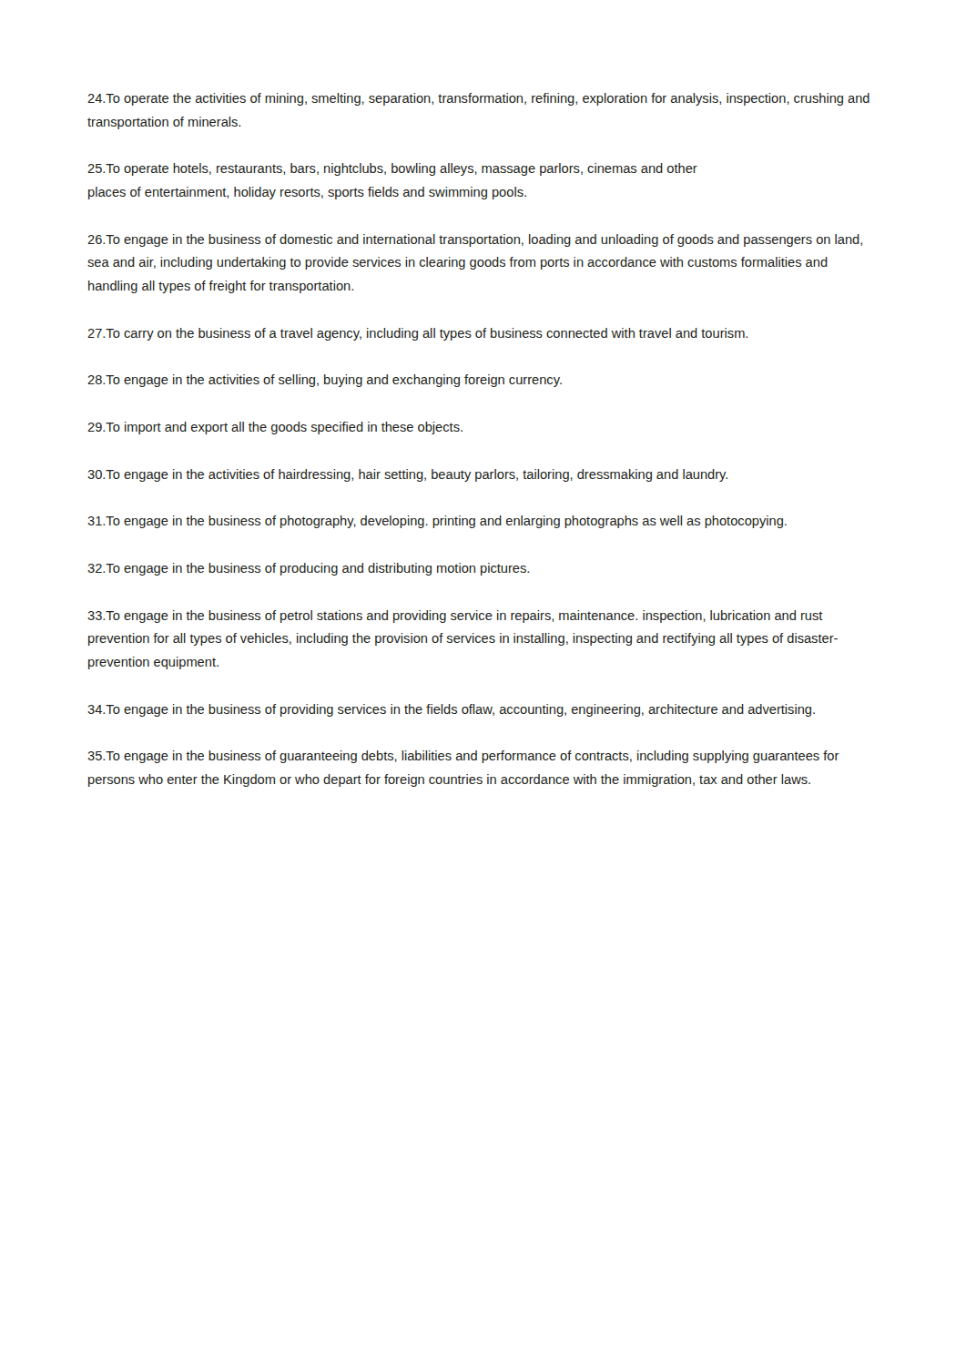24.To operate the activities of mining, smelting, separation, transformation, refining, exploration for analysis, inspection, crushing and transportation of minerals.
25.To operate hotels, restaurants, bars, nightclubs, bowling alleys, massage parlors, cinemas and other
places of entertainment, holiday resorts, sports fields and swimming pools.
26.To engage in the business of domestic and international transportation, loading and unloading of goods and passengers on land, sea and air, including undertaking to provide services in clearing goods from ports in accordance with customs formalities and handling all types of freight for transportation.
27.To carry on the business of a travel agency, including all types of business connected with travel and tourism.
28.To engage in the activities of selling, buying and exchanging foreign currency.
29.To import and export all the goods specified in these objects.
30.To engage in the activities of hairdressing, hair setting, beauty parlors, tailoring, dressmaking and laundry.
31.To engage in the business of photography, developing. printing and enlarging photographs as well as photocopying.
32.To engage in the business of producing and distributing motion pictures.
33.To engage in the business of petrol stations and providing service in repairs, maintenance. inspection, lubrication and rust prevention for all types of vehicles, including the provision of services in installing, inspecting and rectifying all types of disaster-prevention equipment.
34.To engage in the business of providing services in the fields oflaw, accounting, engineering, architecture and advertising.
35.To engage in the business of guaranteeing debts, liabilities and performance of contracts, including supplying guarantees for persons who enter the Kingdom or who depart for foreign countries in accordance with the immigration, tax and other laws.